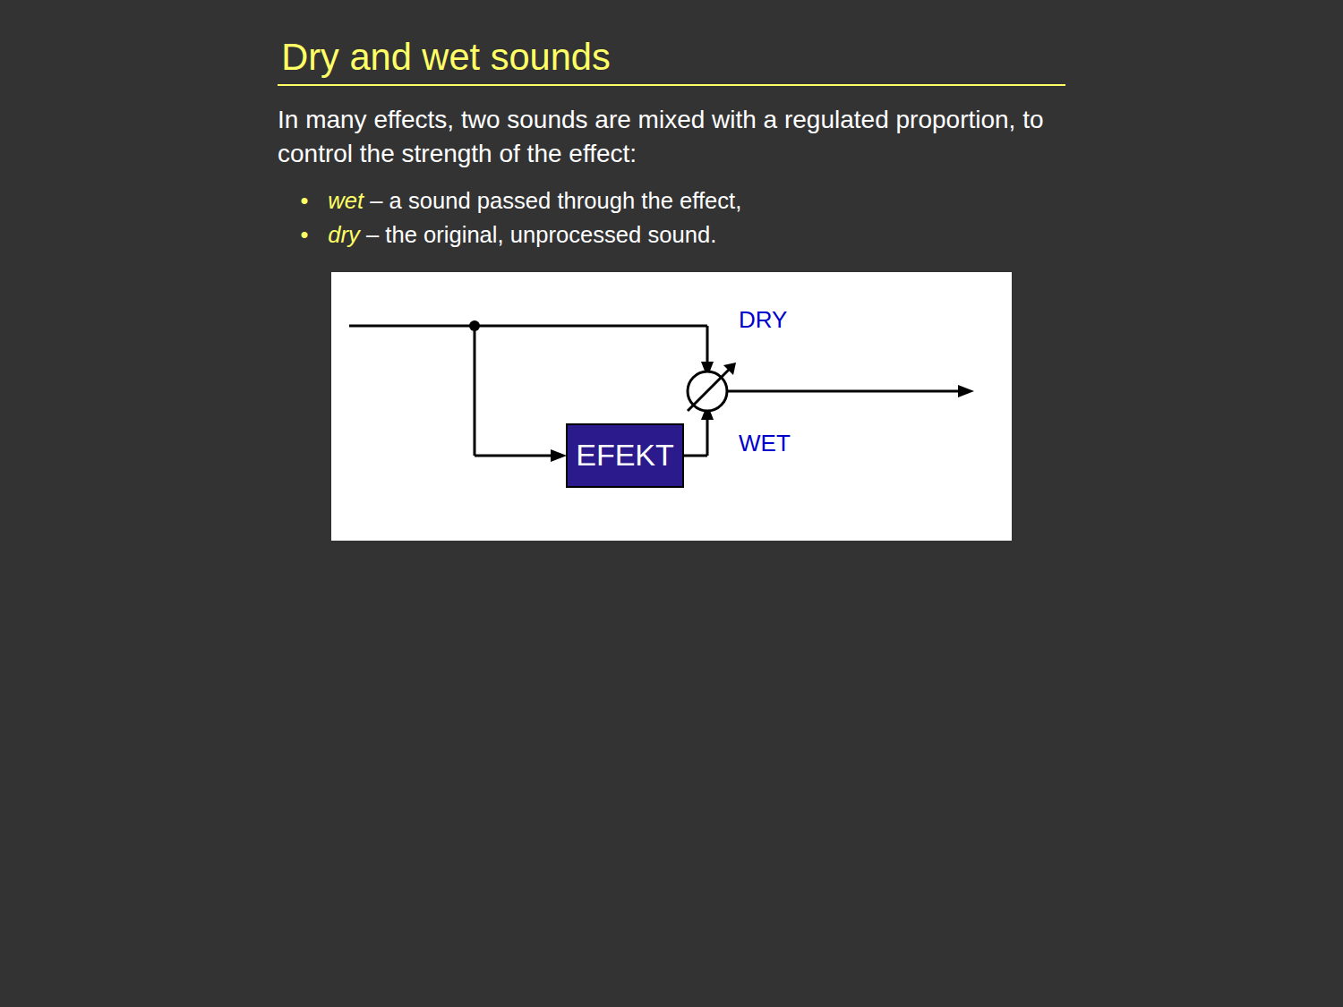Dry and wet sounds
In many effects, two sounds are mixed with a regulated proportion, to control the strength of the effect:
wet – a sound passed through the effect,
dry – the original, unprocessed sound.
EFEKT DRY WET